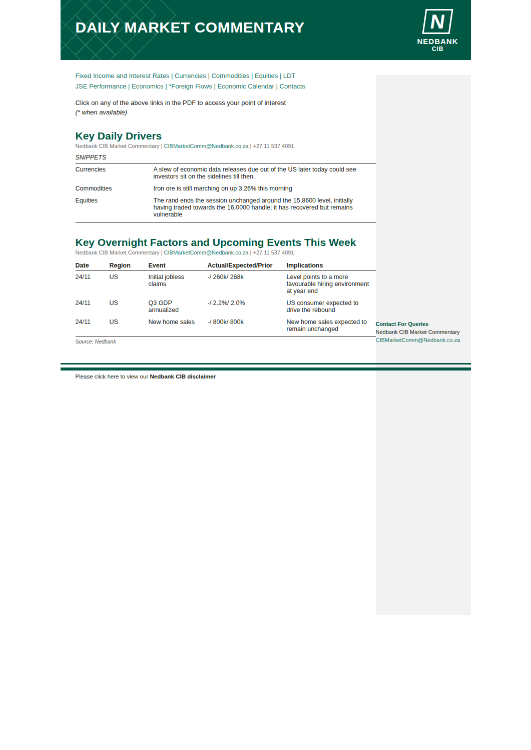DAILY MARKET COMMENTARY
N
NEDBANK
CIB
Fixed Income and Interest Rates | Currencies | Commodities | Equities | LDT
JSE Performance | Economics | *Foreign Flows | Economic Calendar | Contacts
Click on any of the above links in the PDF to access your point of interest
(* when available)
Key Daily Drivers
Nedbank CIB Market Commentary | CIBMarketComm@Nedbank.co.za | +27 11 537 4091
SNIPPETS
| Currencies | A slew of economic data releases due out of the US later today could see investors sit on the sidelines till then. |
| Commodities | Iron ore is still marching on up 3.26% this morning |
| Equities | The rand ends the session unchanged around the 15,8600 level, initially having traded towards the 16,0000 handle; it has recovered but remains vulnerable |
Key Overnight Factors and Upcoming Events This Week
Nedbank CIB Market Commentary | CIBMarketComm@Nedbank.co.za | +27 11 537 4091
| Date | Region | Event | Actual/Expected/Prior | Implications |
| --- | --- | --- | --- | --- |
| 24/11 | US | Initial jobless claims | -/ 260k/ 268k | Level points to a more favourable hiring environment at year end |
| 24/11 | US | Q3 GDP annualized | -/ 2.2%/ 2.0% | US consumer expected to drive the rebound |
| 24/11 | US | New home sales | -/ 800k/ 800k | New home sales expected to remain unchanged |
Source: Nedbank
Contact For Queries
Nedbank CIB Market Commentary
CIBMarketComm@Nedbank.co.za
Please click here to view our Nedbank CIB disclaimer